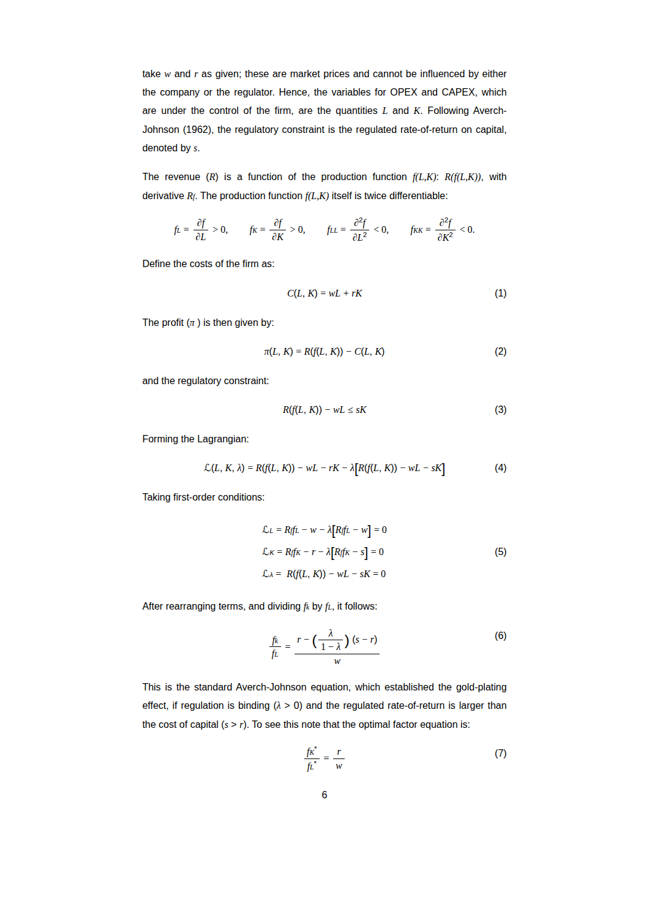take w and r as given; these are market prices and cannot be influenced by either the company or the regulator. Hence, the variables for OPEX and CAPEX, which are under the control of the firm, are the quantities L and K. Following Averch-Johnson (1962), the regulatory constraint is the regulated rate-of-return on capital, denoted by s.
The revenue (R) is a function of the production function f(L,K): R(f(L,K)), with derivative Rf. The production function f(L,K) itself is twice differentiable:
fL = ∂f∂L > 0, fK = ∂f∂K > 0, fLL = ∂2f∂L2 < 0, fKK = ∂2f∂K2 < 0.
Define the costs of the firm as:
C(L, K) = wL + rK (1)
The profit (π ) is then given by:
π(L, K) = R(f(L, K)) − C(L, K) (2)
and the regulatory constraint:
R(f(L, K)) − wL ≤ sK (3)
Forming the Lagrangian:
ℒ(L, K, λ) = R(f(L, K)) − wL − rK − λ[R(f(L, K)) − wL − sK] (4)
Taking first-order conditions:
ℒL = Rf fL − w − λ[Rf fL − w] = 0
ℒK = Rf fK − r − λ[Rf fK − s] = 0
ℒλ = R(f(L, K)) − wL − sK = 0
(5)
After rearranging terms, and dividing fk by fL, it follows:
fk fL = r − (λ 1 − λ) (s − r) w (6)
This is the standard Averch-Johnson equation, which established the gold-plating effect, if regulation is binding (λ > 0) and the regulated rate-of-return is larger than the cost of capital (s > r). To see this note that the optimal factor equation is:
fK*fL* = rw (7)
6